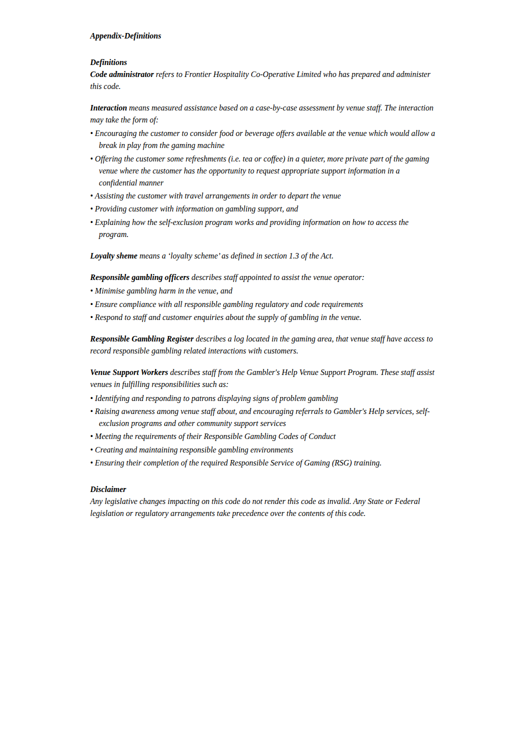Appendix-Definitions
Definitions
Code administrator refers to Frontier Hospitality Co-Operative Limited who has prepared and administer this code.
Interaction means measured assistance based on a case-by-case assessment by venue staff. The interaction may take the form of:
Encouraging the customer to consider food or beverage offers available at the venue which would allow a break in play from the gaming machine
Offering the customer some refreshments (i.e. tea or coffee) in a quieter, more private part of the gaming venue where the customer has the opportunity to request appropriate support information in a confidential manner
Assisting the customer with travel arrangements in order to depart the venue
Providing customer with information on gambling support, and
Explaining how the self-exclusion program works and providing information on how to access the program.
Loyalty sheme means a ‘loyalty scheme’ as defined in section 1.3 of the Act.
Responsible gambling officers describes staff appointed to assist the venue operator:
Minimise gambling harm in the venue, and
Ensure compliance with all responsible gambling regulatory and code requirements
Respond to staff and customer enquiries about the supply of gambling in the venue.
Responsible Gambling Register describes a log located in the gaming area, that venue staff have access to record responsible gambling related interactions with customers.
Venue Support Workers describes staff from the Gambler's Help Venue Support Program. These staff assist venues in fulfilling responsibilities such as:
Identifying and responding to patrons displaying signs of problem gambling
Raising awareness among venue staff about, and encouraging referrals to Gambler's Help services, self-exclusion programs and other community support services
Meeting the requirements of their Responsible Gambling Codes of Conduct
Creating and maintaining responsible gambling environments
Ensuring their completion of the required Responsible Service of Gaming (RSG) training.
Disclaimer
Any legislative changes impacting on this code do not render this code as invalid. Any State or Federal legislation or regulatory arrangements take precedence over the contents of this code.